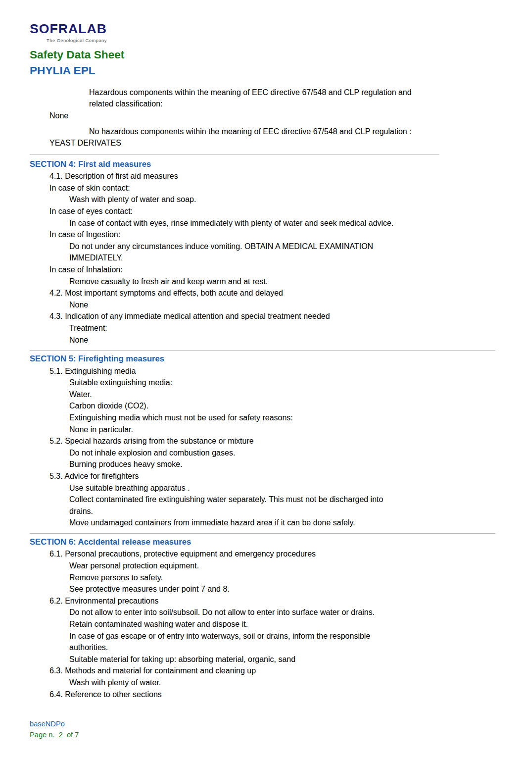SOFRALAB
The Oenological Company
Safety Data Sheet
PHYLIA EPL
Hazardous components within the meaning of EEC directive 67/548 and CLP regulation and
related classification:
None
No hazardous components within the meaning of EEC directive 67/548 and CLP regulation :
YEAST DERIVATES
SECTION 4: First aid measures
4.1. Description of first aid measures
In case of skin contact:
Wash with plenty of water and soap.
In case of eyes contact:
In case of contact with eyes, rinse immediately with plenty of water and seek medical advice.
In case of Ingestion:
Do not under any circumstances induce vomiting. OBTAIN A MEDICAL EXAMINATION
IMMEDIATELY.
In case of Inhalation:
Remove casualty to fresh air and keep warm and at rest.
4.2. Most important symptoms and effects, both acute and delayed
None
4.3. Indication of any immediate medical attention and special treatment needed
Treatment:
None
SECTION 5: Firefighting measures
5.1. Extinguishing media
Suitable extinguishing media:
Water.
Carbon dioxide (CO2).
Extinguishing media which must not be used for safety reasons:
None in particular.
5.2. Special hazards arising from the substance or mixture
Do not inhale explosion and combustion gases.
Burning produces heavy smoke.
5.3. Advice for firefighters
Use suitable breathing apparatus .
Collect contaminated fire extinguishing water separately. This must not be discharged into
drains.
Move undamaged containers from immediate hazard area if it can be done safely.
SECTION 6: Accidental release measures
6.1. Personal precautions, protective equipment and emergency procedures
Wear personal protection equipment.
Remove persons to safety.
See protective measures under point 7 and 8.
6.2. Environmental precautions
Do not allow to enter into soil/subsoil. Do not allow to enter into surface water or drains.
Retain contaminated washing water and dispose it.
In case of gas escape or of entry into waterways, soil or drains, inform the responsible
authorities.
Suitable material for taking up: absorbing material, organic, sand
6.3. Methods and material for containment and cleaning up
Wash with plenty of water.
6.4. Reference to other sections
baseNDPo
Page n. 2 of 7